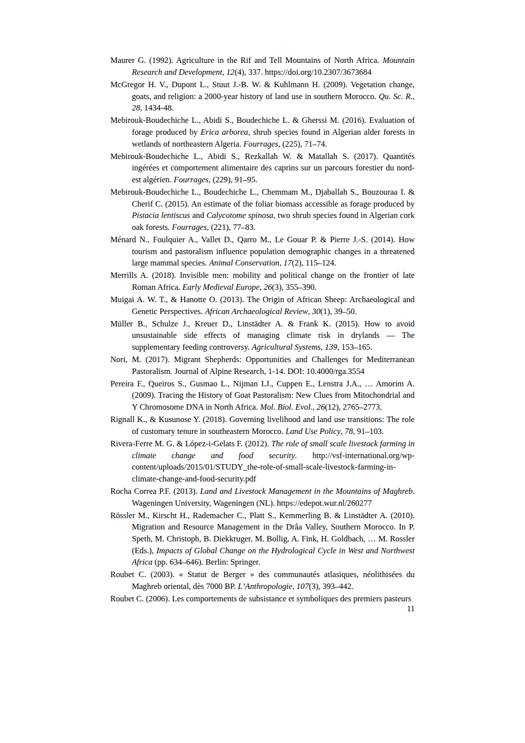Maurer G. (1992). Agriculture in the Rif and Tell Mountains of North Africa. Mountain Research and Development, 12(4), 337. https://doi.org/10.2307/3673684
McGregor H. V., Dupont L., Stuut J.-B. W. & Kuhlmann H. (2009). Vegetation change, goats, and religion: a 2000-year history of land use in southern Morocco. Qu. Sc. R., 28, 1434-48.
Mebirouk-Boudechiche L., Abidi S., Boudechiche L. & Gherssi M. (2016). Evaluation of forage produced by Erica arborea, shrub species found in Algerian alder forests in wetlands of northeastern Algeria. Fourrages, (225), 71–74.
Mebirouk-Boudechiche L., Abidi S., Rezkallah W. & Matallah S. (2017). Quantités ingérées et comportement alimentaire des caprins sur un parcours forestier du nord-est algérien. Fourrages, (229), 91–95.
Mebirouk-Boudechiche L., Boudechiche L., Chemmam M., Djaballah S., Bouzouraa I. & Cherif C. (2015). An estimate of the foliar biomass accessible as forage produced by Pistacia lentiscus and Calycotome spinosa, two shrub species found in Algerian cork oak forests. Fourrages, (221), 77–83.
Ménard N., Foulquier A., Vallet D., Qarro M., Le Gouar P. & Pierre J.-S. (2014). How tourism and pastoralism influence population demographic changes in a threatened large mammal species. Animal Conservation, 17(2), 115–124.
Merrills A. (2018). Invisible men: mobility and political change on the frontier of late Roman Africa. Early Medieval Europe, 26(3), 355–390.
Muigai A. W. T., & Hanotte O. (2013). The Origin of African Sheep: Archaeological and Genetic Perspectives. African Archaeological Review, 30(1), 39–50.
Müller B., Schulze J., Kreuer D., Linstädter A. & Frank K. (2015). How to avoid unsustainable side effects of managing climate risk in drylands — The supplementary feeding controversy. Agricultural Systems, 139, 153–165.
Nori, M. (2017). Migrant Shepherds: Opportunities and Challenges for Mediterranean Pastoralism. Journal of Alpine Research, 1-14. DOI: 10.4000/rga.3554
Pereira F., Queiros S., Gusmao L., Nijman I.J., Cuppen E., Lenstra J.A., … Amorim A. (2009). Tracing the History of Goat Pastoralism: New Clues from Mitochondrial and Y Chromosome DNA in North Africa. Mol. Biol. Evol., 26(12), 2765–2773.
Rignall K., & Kusunose Y. (2018). Governing livelihood and land use transitions: The role of customary tenure in southeastern Morocco. Land Use Policy, 78, 91–103.
Rivera-Ferre M. G. & López-i-Gelats F. (2012). The role of small scale livestock farming in climate change and food security. http://vsf-international.org/wp-content/uploads/2015/01/STUDY_the-role-of-small-scale-livestock-farming-in-climate-change-and-food-security.pdf
Rocha Correa P.F. (2013). Land and Livestock Management in the Mountains of Maghreb. Wageningen University, Wageningen (NL). https://edepot.wur.nl/260277
Rössler M., Kirscht H., Rademacher C., Platt S., Kemmerling B. & Linstädter A. (2010). Migration and Resource Management in the Drâa Valley, Southern Morocco. In P. Speth, M. Christoph, B. Diekkruger, M. Bollig, A. Fink, H. Goldbach, … M. Rossler (Eds.), Impacts of Global Change on the Hydrological Cycle in West and Northwest Africa (pp. 634–646). Berlin: Springer.
Roubet C. (2003). « Statut de Berger » des communautés atlasiques, néolithisées du Maghreb oriental, dès 7000 BP. L’Anthropologie, 107(3), 393–442.
Roubet C. (2006). Les comportements de subsistance et symboliques des premiers pasteurs
11